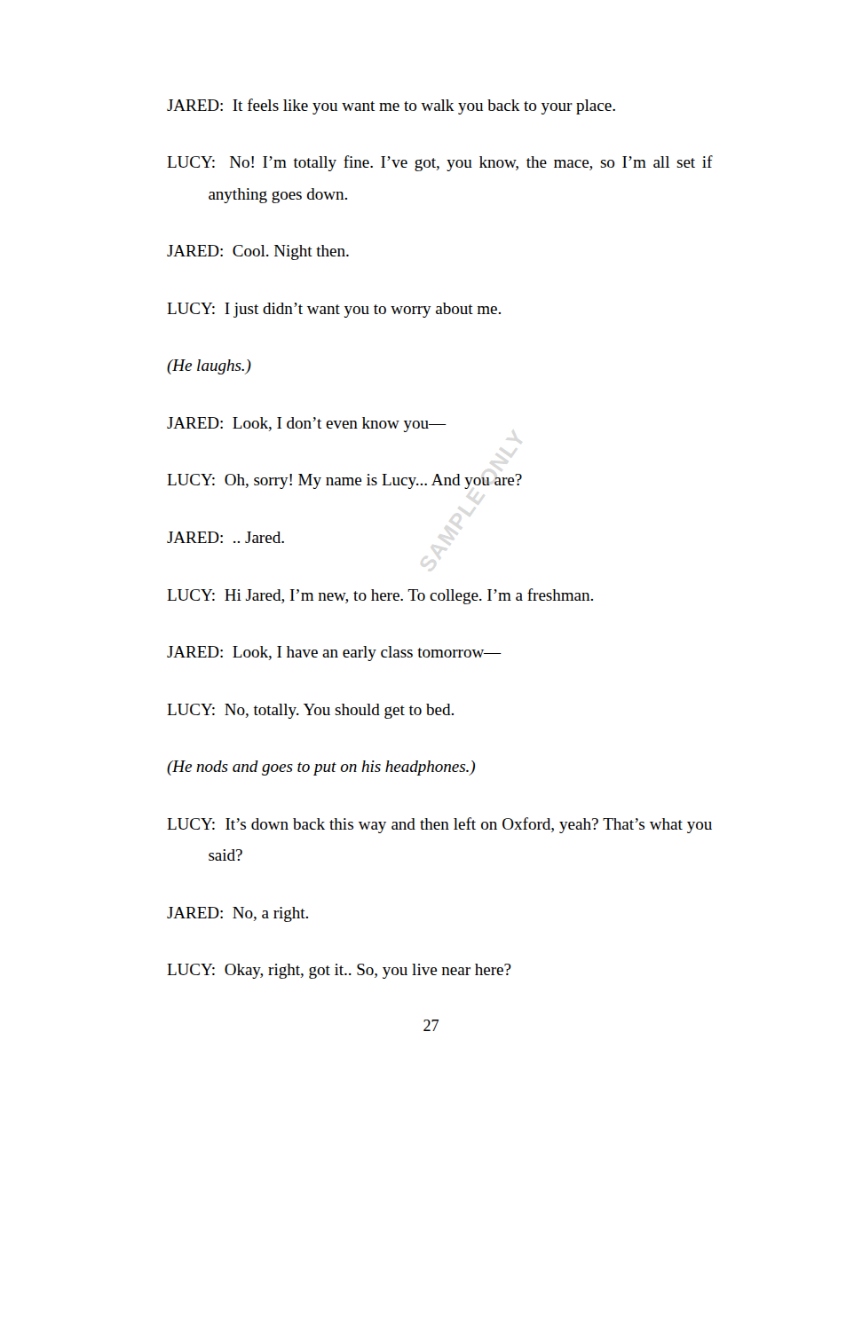JARED: It feels like you want me to walk you back to your place.
LUCY: No! I’m totally fine. I’ve got, you know, the mace, so I’m all set if anything goes down.
JARED: Cool. Night then.
LUCY: I just didn’t want you to worry about me.
(He laughs.)
JARED: Look, I don’t even know you—
LUCY: Oh, sorry! My name is Lucy... And you are?
JARED: .. Jared.
LUCY: Hi Jared, I’m new, to here. To college. I’m a freshman.
JARED: Look, I have an early class tomorrow—
LUCY: No, totally. You should get to bed.
(He nods and goes to put on his headphones.)
LUCY: It’s down back this way and then left on Oxford, yeah? That’s what you said?
JARED: No, a right.
LUCY: Okay, right, got it.. So, you live near here?
SAMPLE ONLY
27